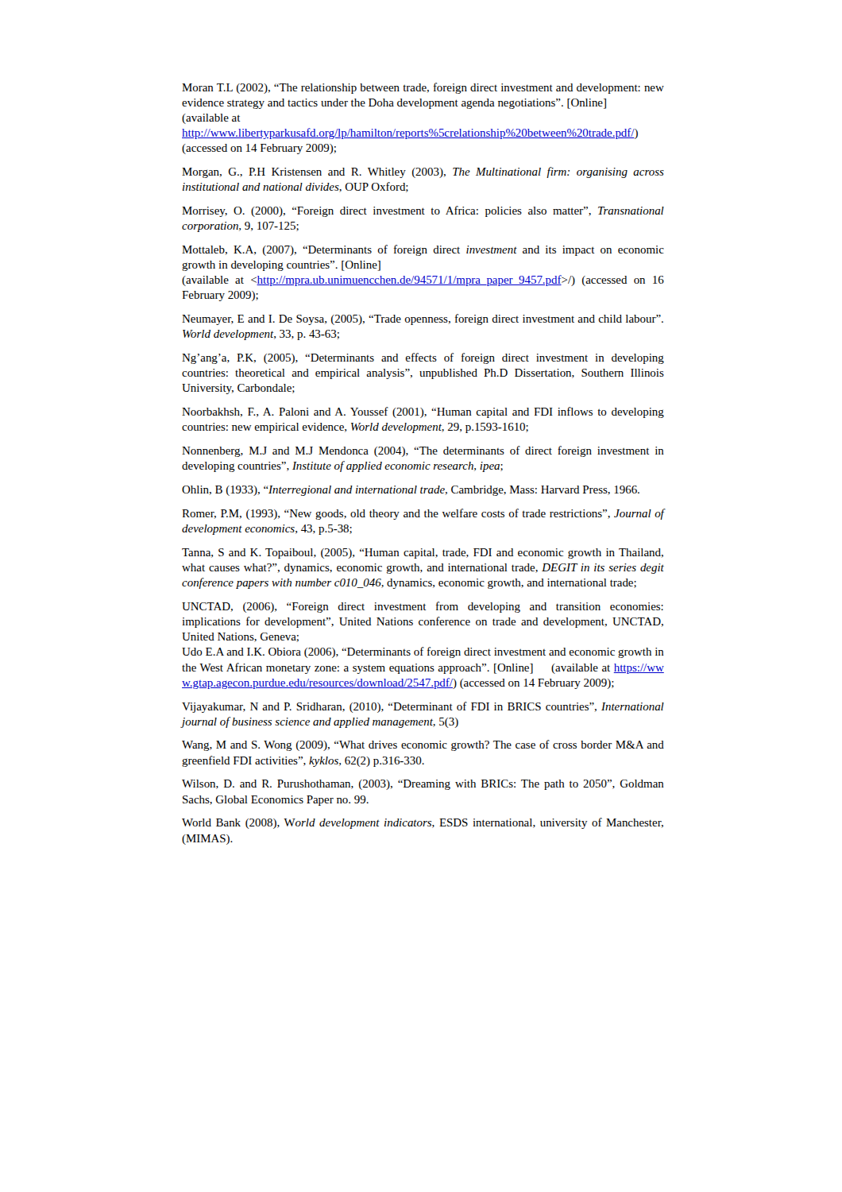Moran T.L (2002), “The relationship between trade, foreign direct investment and development: new evidence strategy and tactics under the Doha development agenda negotiations”. [Online]
(available at
http://www.libertyparkusafd.org/lp/hamilton/reports%5crelationship%20between%20trade.pdf/)
(accessed on 14 February 2009);
Morgan, G., P.H Kristensen and R. Whitley (2003), The Multinational firm: organising across institutional and national divides, OUP Oxford;
Morrisey, O. (2000), “Foreign direct investment to Africa: policies also matter”, Transnational corporation, 9, 107-125;
Mottaleb, K.A, (2007), “Determinants of foreign direct investment and its impact on economic growth in developing countries”. [Online]
(available at <http://mpra.ub.unimuencchen.de/94571/1/mpra_paper_9457.pdf>/) (accessed on 16 February 2009);
Neumayer, E and I. De Soysa, (2005), “Trade openness, foreign direct investment and child labour”. World development, 33, p. 43-63;
Ng’ang’a, P.K, (2005), “Determinants and effects of foreign direct investment in developing countries: theoretical and empirical analysis”, unpublished Ph.D Dissertation, Southern Illinois University, Carbondale;
Noorbakhsh, F., A. Paloni and A. Youssef (2001), “Human capital and FDI inflows to developing countries: new empirical evidence, World development, 29, p.1593-1610;
Nonnenberg, M.J and M.J Mendonca (2004), “The determinants of direct foreign investment in developing countries”, Institute of applied economic research, ipea;
Ohlin, B (1933), “Interregional and international trade, Cambridge, Mass: Harvard Press, 1966.
Romer, P.M, (1993), “New goods, old theory and the welfare costs of trade restrictions”, Journal of development economics, 43, p.5-38;
Tanna, S and K. Topaiboul, (2005), “Human capital, trade, FDI and economic growth in Thailand, what causes what?”, dynamics, economic growth, and international trade, DEGIT in its series degit conference papers with number c010_046, dynamics, economic growth, and international trade;
UNCTAD, (2006), “Foreign direct investment from developing and transition economies: implications for development”, United Nations conference on trade and development, UNCTAD, United Nations, Geneva;
Udo E.A and I.K. Obiora (2006), “Determinants of foreign direct investment and economic growth in the West African monetary zone: a system equations approach”. [Online] (available at https://www.gtap.agecon.purdue.edu/resources/download/2547.pdf/) (accessed on 14 February 2009);
Vijayakumar, N and P. Sridharan, (2010), “Determinant of FDI in BRICS countries”, International journal of business science and applied management, 5(3)
Wang, M and S. Wong (2009), “What drives economic growth? The case of cross border M&A and greenfield FDI activities”, kyklos, 62(2) p.316-330.
Wilson, D. and R. Purushothaman, (2003), “Dreaming with BRICs: The path to 2050”, Goldman Sachs, Global Economics Paper no. 99.
World Bank (2008), World development indicators, ESDS international, university of Manchester, (MIMAS).